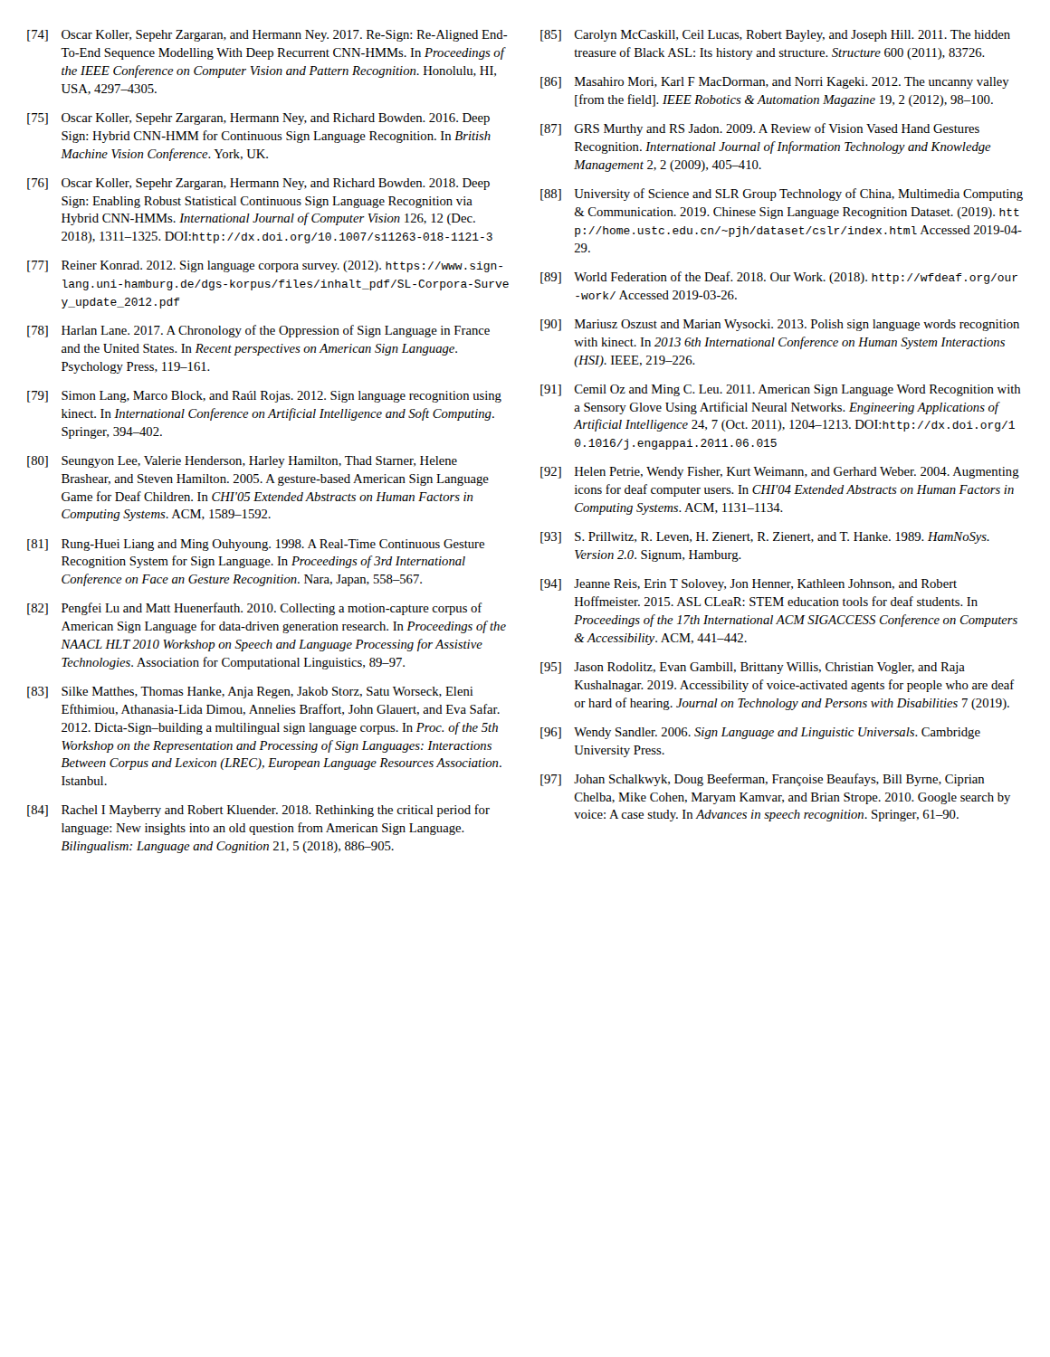[74] Oscar Koller, Sepehr Zargaran, and Hermann Ney. 2017. Re-Sign: Re-Aligned End-To-End Sequence Modelling With Deep Recurrent CNN-HMMs. In Proceedings of the IEEE Conference on Computer Vision and Pattern Recognition. Honolulu, HI, USA, 4297–4305.
[75] Oscar Koller, Sepehr Zargaran, Hermann Ney, and Richard Bowden. 2016. Deep Sign: Hybrid CNN-HMM for Continuous Sign Language Recognition. In British Machine Vision Conference. York, UK.
[76] Oscar Koller, Sepehr Zargaran, Hermann Ney, and Richard Bowden. 2018. Deep Sign: Enabling Robust Statistical Continuous Sign Language Recognition via Hybrid CNN-HMMs. International Journal of Computer Vision 126, 12 (Dec. 2018), 1311–1325. DOI:http://dx.doi.org/10.1007/s11263-018-1121-3
[77] Reiner Konrad. 2012. Sign language corpora survey. (2012). https://www.sign-lang.uni-hamburg.de/dgs-korpus/files/inhalt_pdf/SL-Corpora-Survey_update_2012.pdf
[78] Harlan Lane. 2017. A Chronology of the Oppression of Sign Language in France and the United States. In Recent perspectives on American Sign Language. Psychology Press, 119–161.
[79] Simon Lang, Marco Block, and Raúl Rojas. 2012. Sign language recognition using kinect. In International Conference on Artificial Intelligence and Soft Computing. Springer, 394–402.
[80] Seungyon Lee, Valerie Henderson, Harley Hamilton, Thad Starner, Helene Brashear, and Steven Hamilton. 2005. A gesture-based American Sign Language Game for Deaf Children. In CHI'05 Extended Abstracts on Human Factors in Computing Systems. ACM, 1589–1592.
[81] Rung-Huei Liang and Ming Ouhyoung. 1998. A Real-Time Continuous Gesture Recognition System for Sign Language. In Proceedings of 3rd International Conference on Face an Gesture Recognition. Nara, Japan, 558–567.
[82] Pengfei Lu and Matt Huenerfauth. 2010. Collecting a motion-capture corpus of American Sign Language for data-driven generation research. In Proceedings of the NAACL HLT 2010 Workshop on Speech and Language Processing for Assistive Technologies. Association for Computational Linguistics, 89–97.
[83] Silke Matthes, Thomas Hanke, Anja Regen, Jakob Storz, Satu Worseck, Eleni Efthimiou, Athanasia-Lida Dimou, Annelies Braffort, John Glauert, and Eva Safar. 2012. Dicta-Sign–building a multilingual sign language corpus. In Proc. of the 5th Workshop on the Representation and Processing of Sign Languages: Interactions Between Corpus and Lexicon (LREC), European Language Resources Association. Istanbul.
[84] Rachel I Mayberry and Robert Kluender. 2018. Rethinking the critical period for language: New insights into an old question from American Sign Language. Bilingualism: Language and Cognition 21, 5 (2018), 886–905.
[85] Carolyn McCaskill, Ceil Lucas, Robert Bayley, and Joseph Hill. 2011. The hidden treasure of Black ASL: Its history and structure. Structure 600 (2011), 83726.
[86] Masahiro Mori, Karl F MacDorman, and Norri Kageki. 2012. The uncanny valley [from the field]. IEEE Robotics & Automation Magazine 19, 2 (2012), 98–100.
[87] GRS Murthy and RS Jadon. 2009. A Review of Vision Vased Hand Gestures Recognition. International Journal of Information Technology and Knowledge Management 2, 2 (2009), 405–410.
[88] University of Science and SLR Group Technology of China, Multimedia Computing & Communication. 2019. Chinese Sign Language Recognition Dataset. (2019). http://home.ustc.edu.cn/~pjh/dataset/cslr/index.html Accessed 2019-04-29.
[89] World Federation of the Deaf. 2018. Our Work. (2018). http://wfdeaf.org/our-work/ Accessed 2019-03-26.
[90] Mariusz Oszust and Marian Wysocki. 2013. Polish sign language words recognition with kinect. In 2013 6th International Conference on Human System Interactions (HSI). IEEE, 219–226.
[91] Cemil Oz and Ming C. Leu. 2011. American Sign Language Word Recognition with a Sensory Glove Using Artificial Neural Networks. Engineering Applications of Artificial Intelligence 24, 7 (Oct. 2011), 1204–1213. DOI:http://dx.doi.org/10.1016/j.engappai.2011.06.015
[92] Helen Petrie, Wendy Fisher, Kurt Weimann, and Gerhard Weber. 2004. Augmenting icons for deaf computer users. In CHI'04 Extended Abstracts on Human Factors in Computing Systems. ACM, 1131–1134.
[93] S. Prillwitz, R. Leven, H. Zienert, R. Zienert, and T. Hanke. 1989. HamNoSys. Version 2.0. Signum, Hamburg.
[94] Jeanne Reis, Erin T Solovey, Jon Henner, Kathleen Johnson, and Robert Hoffmeister. 2015. ASL CLeaR: STEM education tools for deaf students. In Proceedings of the 17th International ACM SIGACCESS Conference on Computers & Accessibility. ACM, 441–442.
[95] Jason Rodolitz, Evan Gambill, Brittany Willis, Christian Vogler, and Raja Kushalnagar. 2019. Accessibility of voice-activated agents for people who are deaf or hard of hearing. Journal on Technology and Persons with Disabilities 7 (2019).
[96] Wendy Sandler. 2006. Sign Language and Linguistic Universals. Cambridge University Press.
[97] Johan Schalkwyk, Doug Beeferman, Françoise Beaufays, Bill Byrne, Ciprian Chelba, Mike Cohen, Maryam Kamvar, and Brian Strope. 2010. Google search by voice: A case study. In Advances in speech recognition. Springer, 61–90.